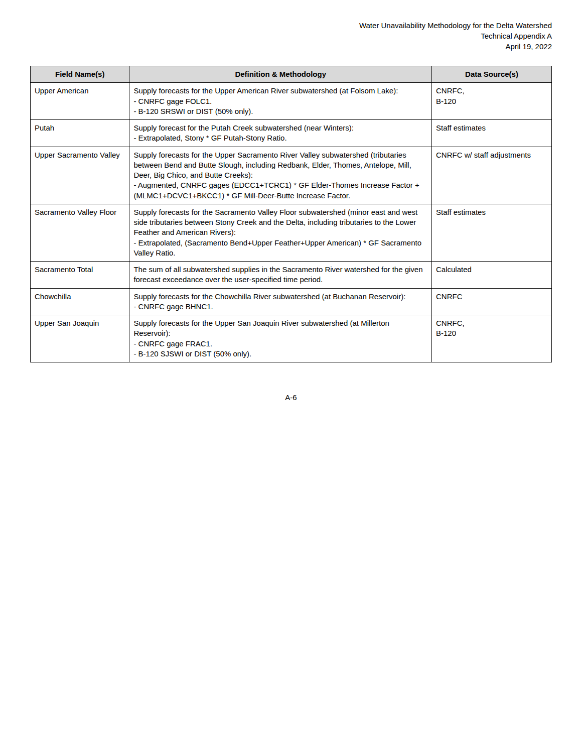Water Unavailability Methodology for the Delta Watershed
Technical Appendix A
April 19, 2022
| Field Name(s) | Definition & Methodology | Data Source(s) |
| --- | --- | --- |
| Upper American | Supply forecasts for the Upper American River subwatershed (at Folsom Lake): - CNRFC gage FOLC1. - B-120 SRSWI or DIST (50% only). | CNRFC, B-120 |
| Putah | Supply forecast for the Putah Creek subwatershed (near Winters): - Extrapolated, Stony * GF Putah-Stony Ratio. | Staff estimates |
| Upper Sacramento Valley | Supply forecasts for the Upper Sacramento River Valley subwatershed (tributaries between Bend and Butte Slough, including Redbank, Elder, Thomes, Antelope, Mill, Deer, Big Chico, and Butte Creeks): - Augmented, CNRFC gages (EDCC1+TCRC1) * GF Elder-Thomes Increase Factor + (MLMC1+DCVC1+BKCC1) * GF Mill-Deer-Butte Increase Factor. | CNRFC w/ staff adjustments |
| Sacramento Valley Floor | Supply forecasts for the Sacramento Valley Floor subwatershed (minor east and west side tributaries between Stony Creek and the Delta, including tributaries to the Lower Feather and American Rivers): - Extrapolated, (Sacramento Bend+Upper Feather+Upper American) * GF Sacramento Valley Ratio. | Staff estimates |
| Sacramento Total | The sum of all subwatershed supplies in the Sacramento River watershed for the given forecast exceedance over the user-specified time period. | Calculated |
| Chowchilla | Supply forecasts for the Chowchilla River subwatershed (at Buchanan Reservoir): - CNRFC gage BHNC1. | CNRFC |
| Upper San Joaquin | Supply forecasts for the Upper San Joaquin River subwatershed (at Millerton Reservoir): - CNRFC gage FRAC1. - B-120 SJSWI or DIST (50% only). | CNRFC, B-120 |
A-6